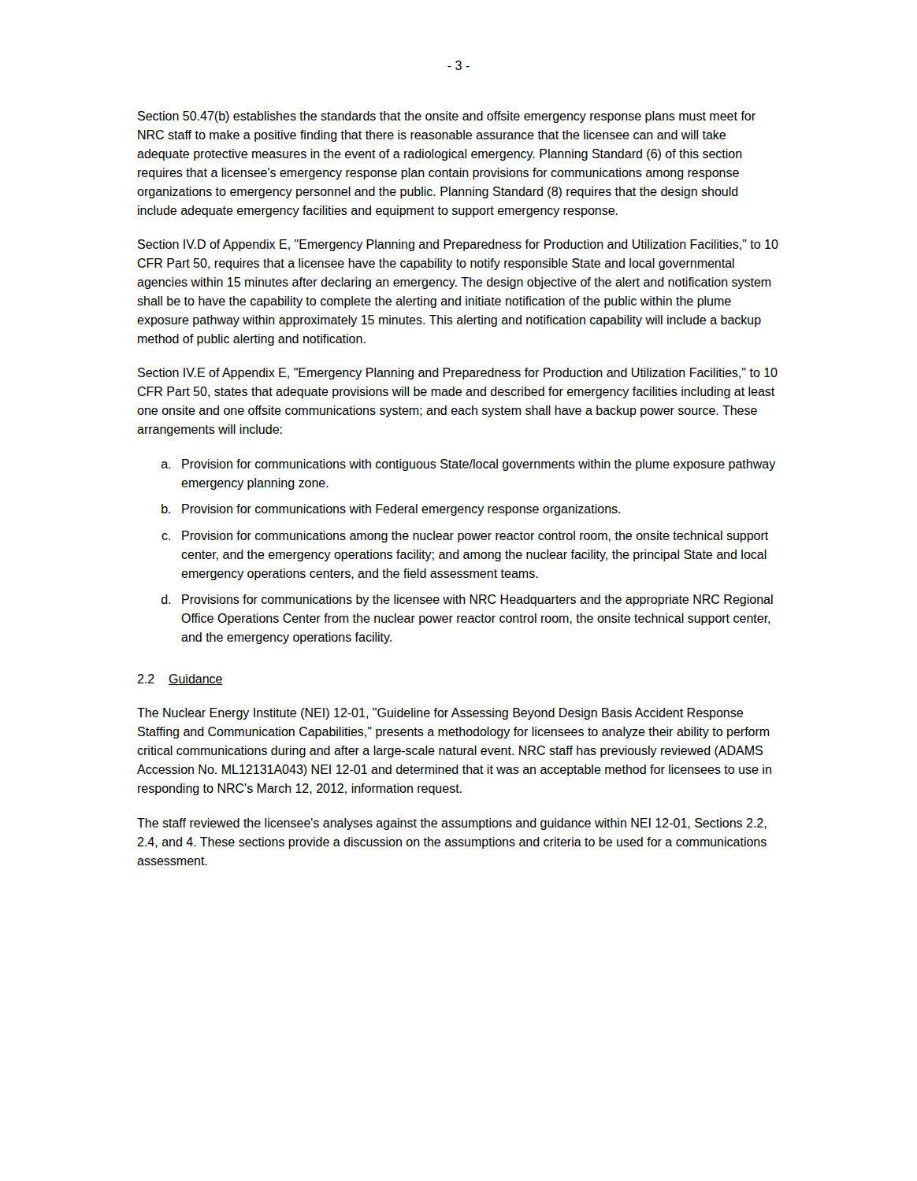- 3 -
Section 50.47(b) establishes the standards that the onsite and offsite emergency response plans must meet for NRC staff to make a positive finding that there is reasonable assurance that the licensee can and will take adequate protective measures in the event of a radiological emergency. Planning Standard (6) of this section requires that a licensee's emergency response plan contain provisions for communications among response organizations to emergency personnel and the public. Planning Standard (8) requires that the design should include adequate emergency facilities and equipment to support emergency response.
Section IV.D of Appendix E, "Emergency Planning and Preparedness for Production and Utilization Facilities," to 10 CFR Part 50, requires that a licensee have the capability to notify responsible State and local governmental agencies within 15 minutes after declaring an emergency. The design objective of the alert and notification system shall be to have the capability to complete the alerting and initiate notification of the public within the plume exposure pathway within approximately 15 minutes. This alerting and notification capability will include a backup method of public alerting and notification.
Section IV.E of Appendix E, "Emergency Planning and Preparedness for Production and Utilization Facilities," to 10 CFR Part 50, states that adequate provisions will be made and described for emergency facilities including at least one onsite and one offsite communications system; and each system shall have a backup power source. These arrangements will include:
Provision for communications with contiguous State/local governments within the plume exposure pathway emergency planning zone.
Provision for communications with Federal emergency response organizations.
Provision for communications among the nuclear power reactor control room, the onsite technical support center, and the emergency operations facility; and among the nuclear facility, the principal State and local emergency operations centers, and the field assessment teams.
Provisions for communications by the licensee with NRC Headquarters and the appropriate NRC Regional Office Operations Center from the nuclear power reactor control room, the onsite technical support center, and the emergency operations facility.
2.2 Guidance
The Nuclear Energy Institute (NEI) 12-01, "Guideline for Assessing Beyond Design Basis Accident Response Staffing and Communication Capabilities," presents a methodology for licensees to analyze their ability to perform critical communications during and after a large-scale natural event. NRC staff has previously reviewed (ADAMS Accession No. ML12131A043) NEI 12-01 and determined that it was an acceptable method for licensees to use in responding to NRC's March 12, 2012, information request.
The staff reviewed the licensee's analyses against the assumptions and guidance within NEI 12-01, Sections 2.2, 2.4, and 4. These sections provide a discussion on the assumptions and criteria to be used for a communications assessment.